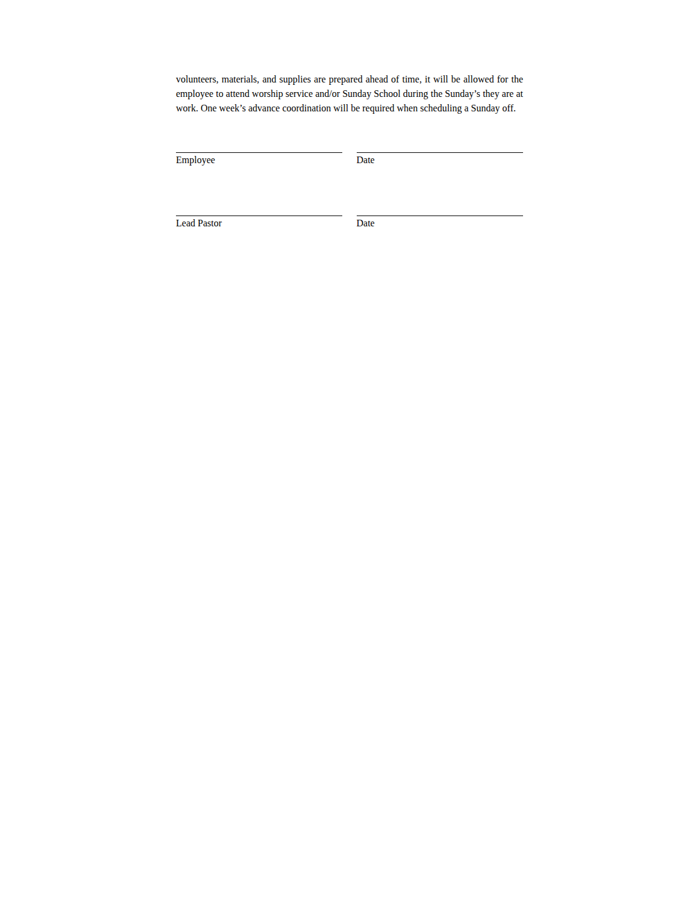volunteers, materials, and supplies are prepared ahead of time, it will be allowed for the employee to attend worship service and/or Sunday School during the Sunday’s they are at work. One week’s advance coordination will be required when scheduling a Sunday off.
| Employee | | Date |
| Lead Pastor | | Date |